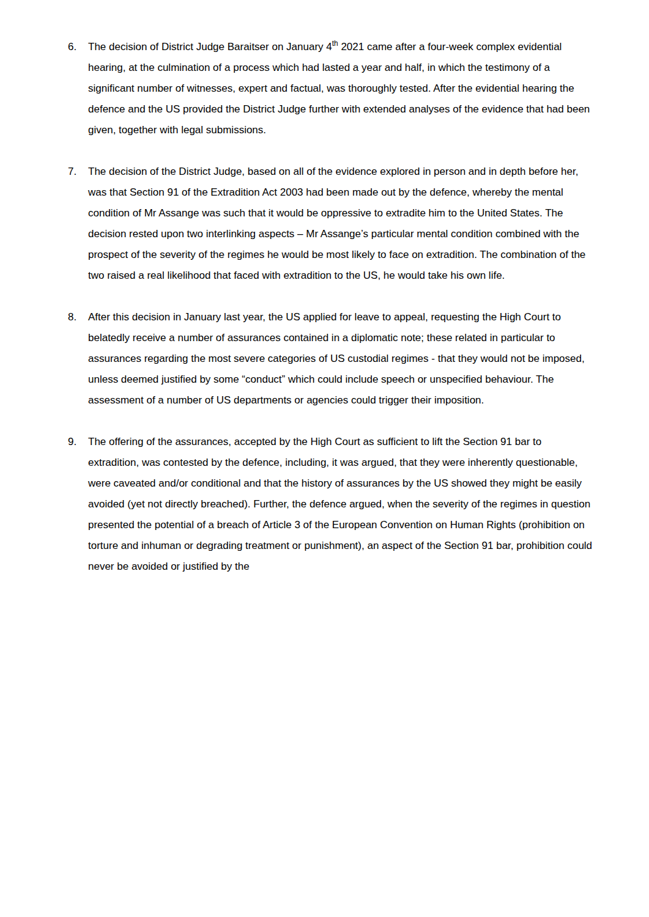The decision of District Judge Baraitser on January 4th 2021 came after a four-week complex evidential hearing, at the culmination of a process which had lasted a year and half, in which the testimony of a significant number of witnesses, expert and factual, was thoroughly tested. After the evidential hearing the defence and the US provided the District Judge further with extended analyses of the evidence that had been given, together with legal submissions.
The decision of the District Judge, based on all of the evidence explored in person and in depth before her, was that Section 91 of the Extradition Act 2003 had been made out by the defence, whereby the mental condition of Mr Assange was such that it would be oppressive to extradite him to the United States. The decision rested upon two interlinking aspects – Mr Assange’s particular mental condition combined with the prospect of the severity of the regimes he would be most likely to face on extradition. The combination of the two raised a real likelihood that faced with extradition to the US, he would take his own life.
After this decision in January last year, the US applied for leave to appeal, requesting the High Court to belatedly receive a number of assurances contained in a diplomatic note; these related in particular to assurances regarding the most severe categories of US custodial regimes - that they would not be imposed, unless deemed justified by some “conduct” which could include speech or unspecified behaviour. The assessment of a number of US departments or agencies could trigger their imposition.
The offering of the assurances, accepted by the High Court as sufficient to lift the Section 91 bar to extradition, was contested by the defence, including, it was argued, that they were inherently questionable, were caveated and/or conditional and that the history of assurances by the US showed they might be easily avoided (yet not directly breached). Further, the defence argued, when the severity of the regimes in question presented the potential of a breach of Article 3 of the European Convention on Human Rights (prohibition on torture and inhuman or degrading treatment or punishment), an aspect of the Section 91 bar, prohibition could never be avoided or justified by the